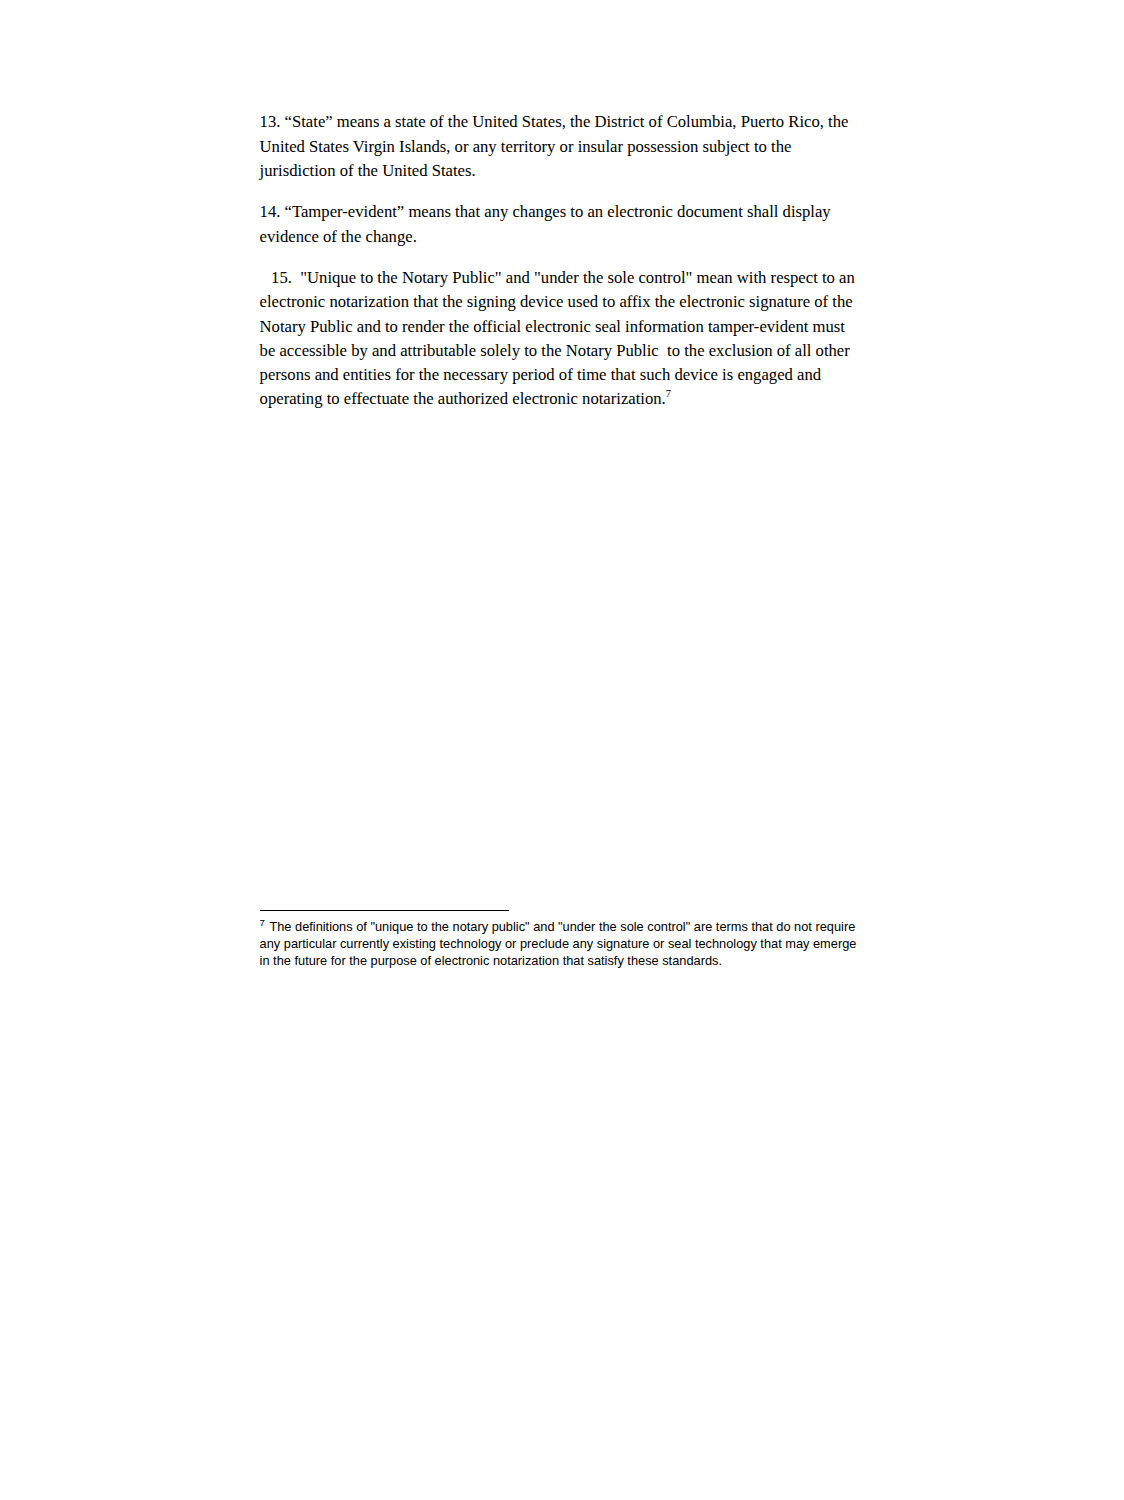13. “State” means a state of the United States, the District of Columbia, Puerto Rico, the United States Virgin Islands, or any territory or insular possession subject to the jurisdiction of the United States.
14. “Tamper-evident” means that any changes to an electronic document shall display evidence of the change.
15. "Unique to the Notary Public" and "under the sole control" mean with respect to an electronic notarization that the signing device used to affix the electronic signature of the Notary Public and to render the official electronic seal information tamper-evident must be accessible by and attributable solely to the Notary Public to the exclusion of all other persons and entities for the necessary period of time that such device is engaged and operating to effectuate the authorized electronic notarization.7
7 The definitions of "unique to the notary public" and "under the sole control" are terms that do not require any particular currently existing technology or preclude any signature or seal technology that may emerge in the future for the purpose of electronic notarization that satisfy these standards.